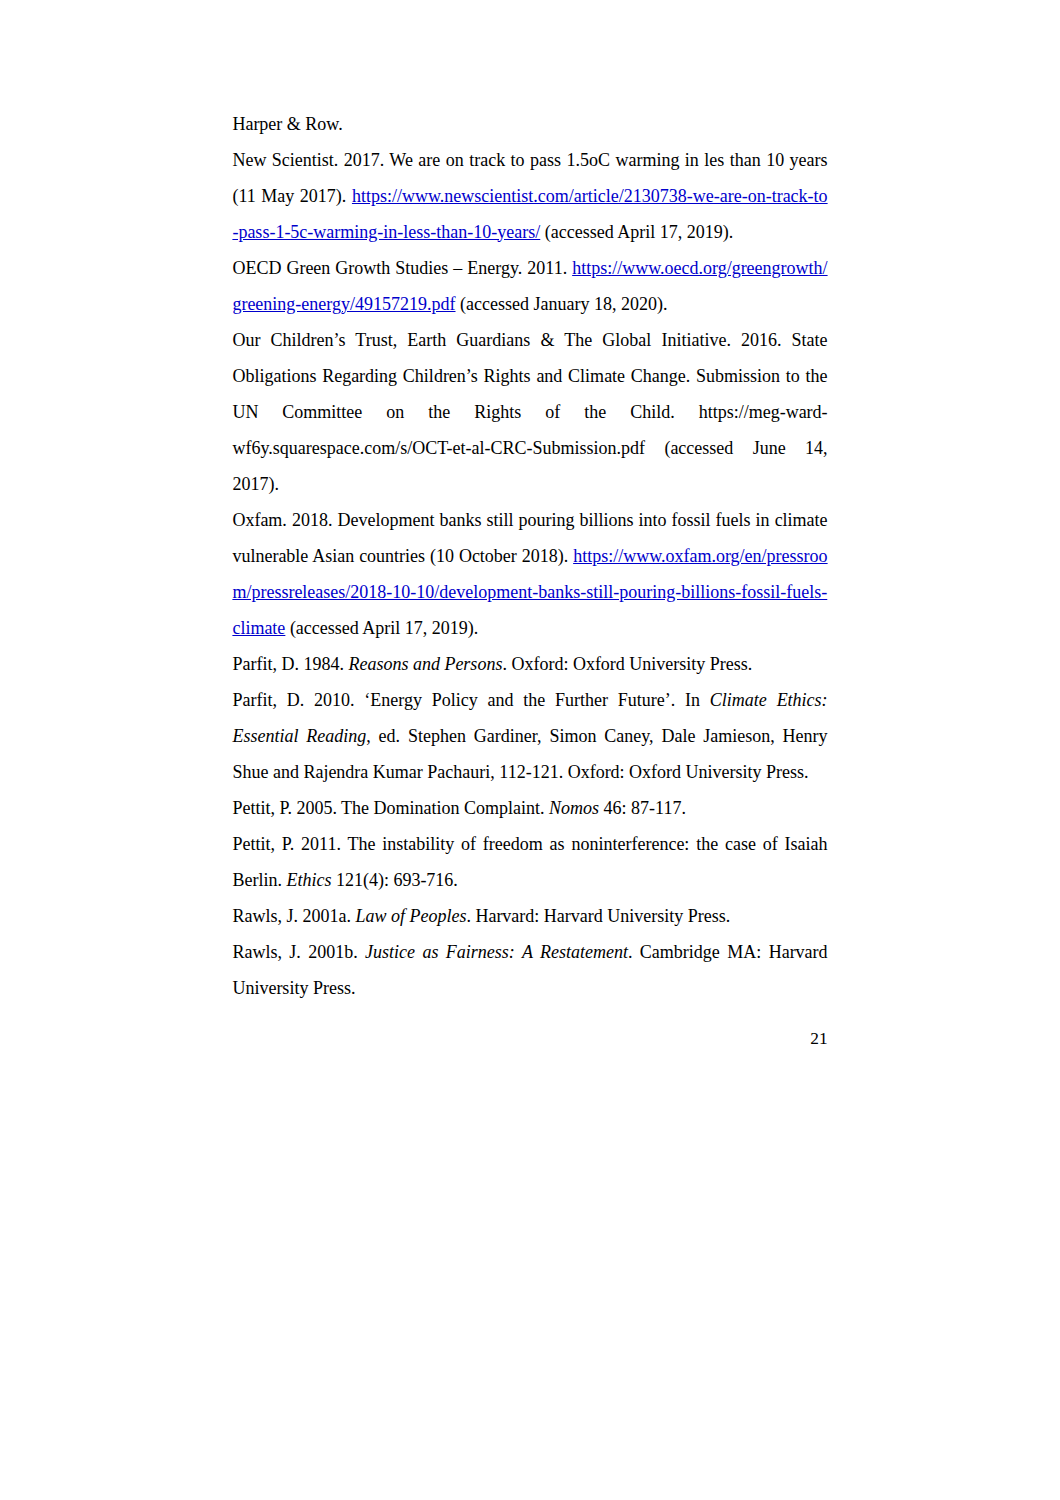Harper & Row.
New Scientist. 2017. We are on track to pass 1.5oC warming in les than 10 years (11 May 2017). https://www.newscientist.com/article/2130738-we-are-on-track-to-pass-1-5c-warming-in-less-than-10-years/ (accessed April 17, 2019).
OECD Green Growth Studies – Energy. 2011. https://www.oecd.org/greengrowth/greening-energy/49157219.pdf (accessed January 18, 2020).
Our Children’s Trust, Earth Guardians & The Global Initiative. 2016. State Obligations Regarding Children’s Rights and Climate Change. Submission to the UN Committee on the Rights of the Child. https://meg-ward-wf6y.squarespace.com/s/OCT-et-al-CRC-Submission.pdf (accessed June 14, 2017).
Oxfam. 2018. Development banks still pouring billions into fossil fuels in climate vulnerable Asian countries (10 October 2018). https://www.oxfam.org/en/pressroom/pressreleases/2018-10-10/development-banks-still-pouring-billions-fossil-fuels-climate (accessed April 17, 2019).
Parfit, D. 1984. Reasons and Persons. Oxford: Oxford University Press.
Parfit, D. 2010. ‘Energy Policy and the Further Future’. In Climate Ethics: Essential Reading, ed. Stephen Gardiner, Simon Caney, Dale Jamieson, Henry Shue and Rajendra Kumar Pachauri, 112-121. Oxford: Oxford University Press.
Pettit, P. 2005. The Domination Complaint. Nomos 46: 87-117.
Pettit, P. 2011. The instability of freedom as noninterference: the case of Isaiah Berlin. Ethics 121(4): 693-716.
Rawls, J. 2001a. Law of Peoples. Harvard: Harvard University Press.
Rawls, J. 2001b. Justice as Fairness: A Restatement. Cambridge MA: Harvard University Press.
21